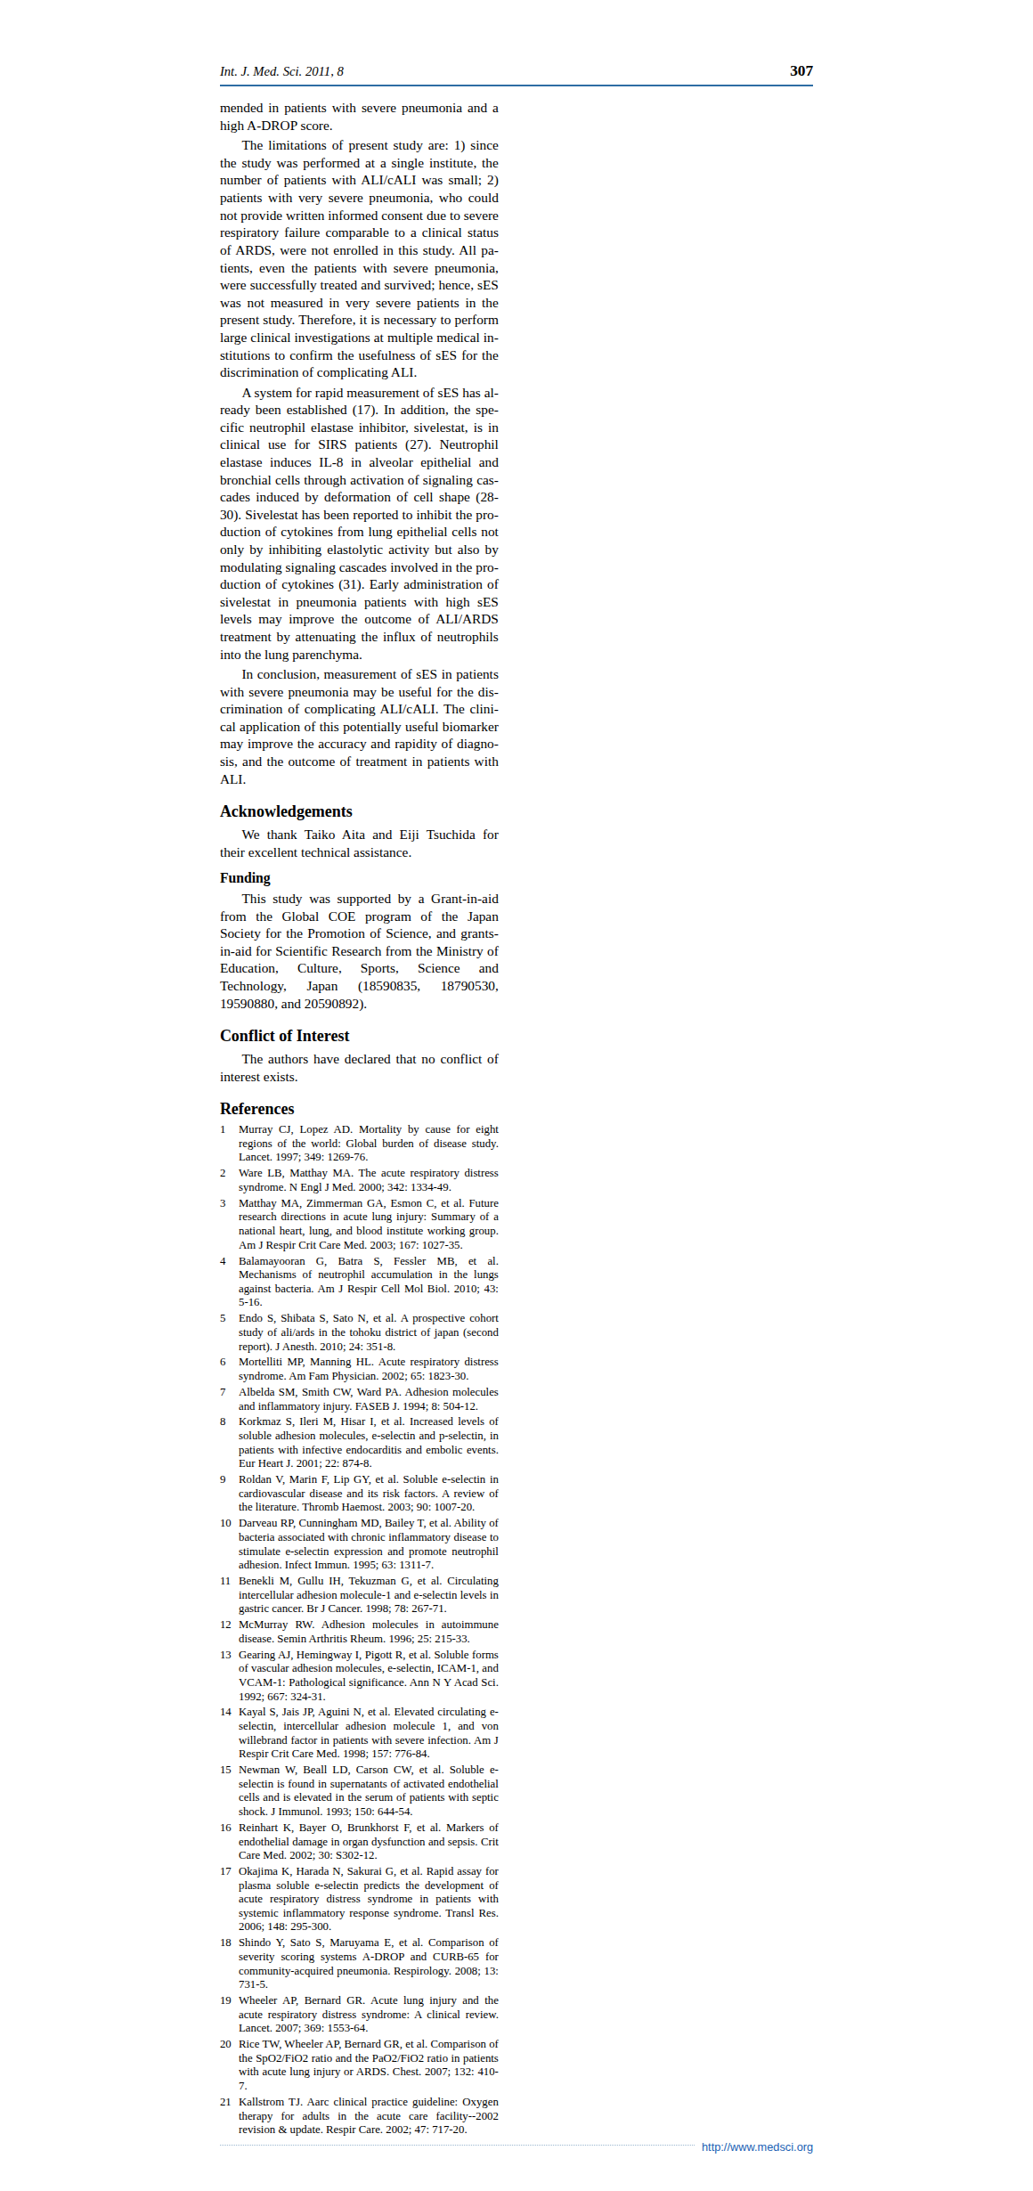Int. J. Med. Sci. 2011, 8
307
mended in patients with severe pneumonia and a high A-DROP score.
The limitations of present study are: 1) since the study was performed at a single institute, the number of patients with ALI/cALI was small; 2) patients with very severe pneumonia, who could not provide written informed consent due to severe respiratory failure comparable to a clinical status of ARDS, were not enrolled in this study. All patients, even the patients with severe pneumonia, were successfully treated and survived; hence, sES was not measured in very severe patients in the present study. Therefore, it is necessary to perform large clinical investigations at multiple medical institutions to confirm the usefulness of sES for the discrimination of complicating ALI.
A system for rapid measurement of sES has already been established (17). In addition, the specific neutrophil elastase inhibitor, sivelestat, is in clinical use for SIRS patients (27). Neutrophil elastase induces IL-8 in alveolar epithelial and bronchial cells through activation of signaling cascades induced by deformation of cell shape (28-30). Sivelestat has been reported to inhibit the production of cytokines from lung epithelial cells not only by inhibiting elastolytic activity but also by modulating signaling cascades involved in the production of cytokines (31). Early administration of sivelestat in pneumonia patients with high sES levels may improve the outcome of ALI/ARDS treatment by attenuating the influx of neutrophils into the lung parenchyma.
In conclusion, measurement of sES in patients with severe pneumonia may be useful for the discrimination of complicating ALI/cALI. The clinical application of this potentially useful biomarker may improve the accuracy and rapidity of diagnosis, and the outcome of treatment in patients with ALI.
Acknowledgements
We thank Taiko Aita and Eiji Tsuchida for their excellent technical assistance.
Funding
This study was supported by a Grant-in-aid from the Global COE program of the Japan Society for the Promotion of Science, and grants-in-aid for Scientific Research from the Ministry of Education, Culture, Sports, Science and Technology, Japan (18590835, 18790530, 19590880, and 20590892).
Conflict of Interest
The authors have declared that no conflict of interest exists.
References
1 Murray CJ, Lopez AD. Mortality by cause for eight regions of the world: Global burden of disease study. Lancet. 1997; 349: 1269-76.
2 Ware LB, Matthay MA. The acute respiratory distress syndrome. N Engl J Med. 2000; 342: 1334-49.
3 Matthay MA, Zimmerman GA, Esmon C, et al. Future research directions in acute lung injury: Summary of a national heart, lung, and blood institute working group. Am J Respir Crit Care Med. 2003; 167: 1027-35.
4 Balamayooran G, Batra S, Fessler MB, et al. Mechanisms of neutrophil accumulation in the lungs against bacteria. Am J Respir Cell Mol Biol. 2010; 43: 5-16.
5 Endo S, Shibata S, Sato N, et al. A prospective cohort study of ali/ards in the tohoku district of japan (second report). J Anesth. 2010; 24: 351-8.
6 Mortelliti MP, Manning HL. Acute respiratory distress syndrome. Am Fam Physician. 2002; 65: 1823-30.
7 Albelda SM, Smith CW, Ward PA. Adhesion molecules and inflammatory injury. FASEB J. 1994; 8: 504-12.
8 Korkmaz S, Ileri M, Hisar I, et al. Increased levels of soluble adhesion molecules, e-selectin and p-selectin, in patients with infective endocarditis and embolic events. Eur Heart J. 2001; 22: 874-8.
9 Roldan V, Marin F, Lip GY, et al. Soluble e-selectin in cardiovascular disease and its risk factors. A review of the literature. Thromb Haemost. 2003; 90: 1007-20.
10 Darveau RP, Cunningham MD, Bailey T, et al. Ability of bacteria associated with chronic inflammatory disease to stimulate e-selectin expression and promote neutrophil adhesion. Infect Immun. 1995; 63: 1311-7.
11 Benekli M, Gullu IH, Tekuzman G, et al. Circulating intercellular adhesion molecule-1 and e-selectin levels in gastric cancer. Br J Cancer. 1998; 78: 267-71.
12 McMurray RW. Adhesion molecules in autoimmune disease. Semin Arthritis Rheum. 1996; 25: 215-33.
13 Gearing AJ, Hemingway I, Pigott R, et al. Soluble forms of vascular adhesion molecules, e-selectin, ICAM-1, and VCAM-1: Pathological significance. Ann N Y Acad Sci. 1992; 667: 324-31.
14 Kayal S, Jais JP, Aguini N, et al. Elevated circulating e-selectin, intercellular adhesion molecule 1, and von willebrand factor in patients with severe infection. Am J Respir Crit Care Med. 1998; 157: 776-84.
15 Newman W, Beall LD, Carson CW, et al. Soluble e-selectin is found in supernatants of activated endothelial cells and is elevated in the serum of patients with septic shock. J Immunol. 1993; 150: 644-54.
16 Reinhart K, Bayer O, Brunkhorst F, et al. Markers of endothelial damage in organ dysfunction and sepsis. Crit Care Med. 2002; 30: S302-12.
17 Okajima K, Harada N, Sakurai G, et al. Rapid assay for plasma soluble e-selectin predicts the development of acute respiratory distress syndrome in patients with systemic inflammatory response syndrome. Transl Res. 2006; 148: 295-300.
18 Shindo Y, Sato S, Maruyama E, et al. Comparison of severity scoring systems A-DROP and CURB-65 for community-acquired pneumonia. Respirology. 2008; 13: 731-5.
19 Wheeler AP, Bernard GR. Acute lung injury and the acute respiratory distress syndrome: A clinical review. Lancet. 2007; 369: 1553-64.
20 Rice TW, Wheeler AP, Bernard GR, et al. Comparison of the SpO2/FiO2 ratio and the PaO2/FiO2 ratio in patients with acute lung injury or ARDS. Chest. 2007; 132: 410-7.
21 Kallstrom TJ. Aarc clinical practice guideline: Oxygen therapy for adults in the acute care facility--2002 revision & update. Respir Care. 2002; 47: 717-20.
http://www.medsci.org